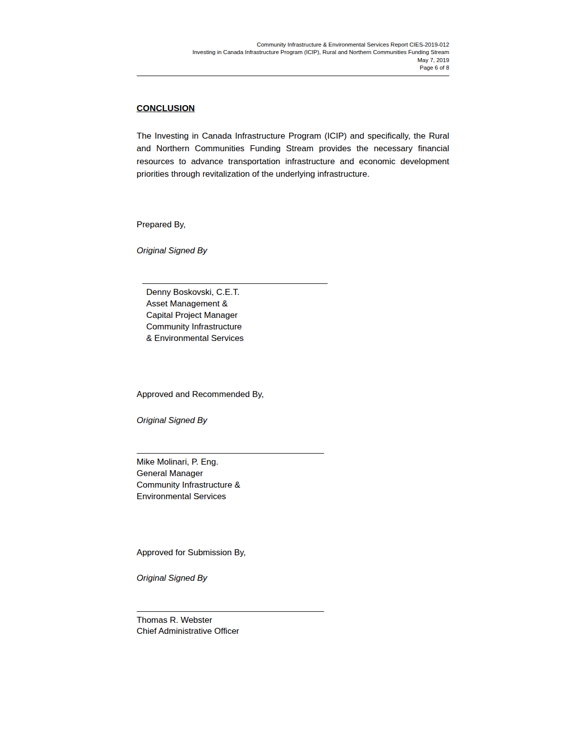Community Infrastructure & Environmental Services Report CIES-2019-012 Investing in Canada Infrastructure Program (ICIP), Rural and Northern Communities Funding Stream May 7, 2019 Page 6 of 8
CONCLUSION
The Investing in Canada Infrastructure Program (ICIP) and specifically, the Rural and Northern Communities Funding Stream provides the necessary financial resources to advance transportation infrastructure and economic development priorities through revitalization of the underlying infrastructure.
Prepared By,
Original Signed By
Denny Boskovski, C.E.T.
Asset Management &
Capital Project Manager
Community Infrastructure
& Environmental Services
Approved and Recommended By,
Original Signed By
Mike Molinari, P. Eng.
General Manager
Community Infrastructure &
Environmental Services
Approved for Submission By,
Original Signed By
Thomas R. Webster
Chief Administrative Officer